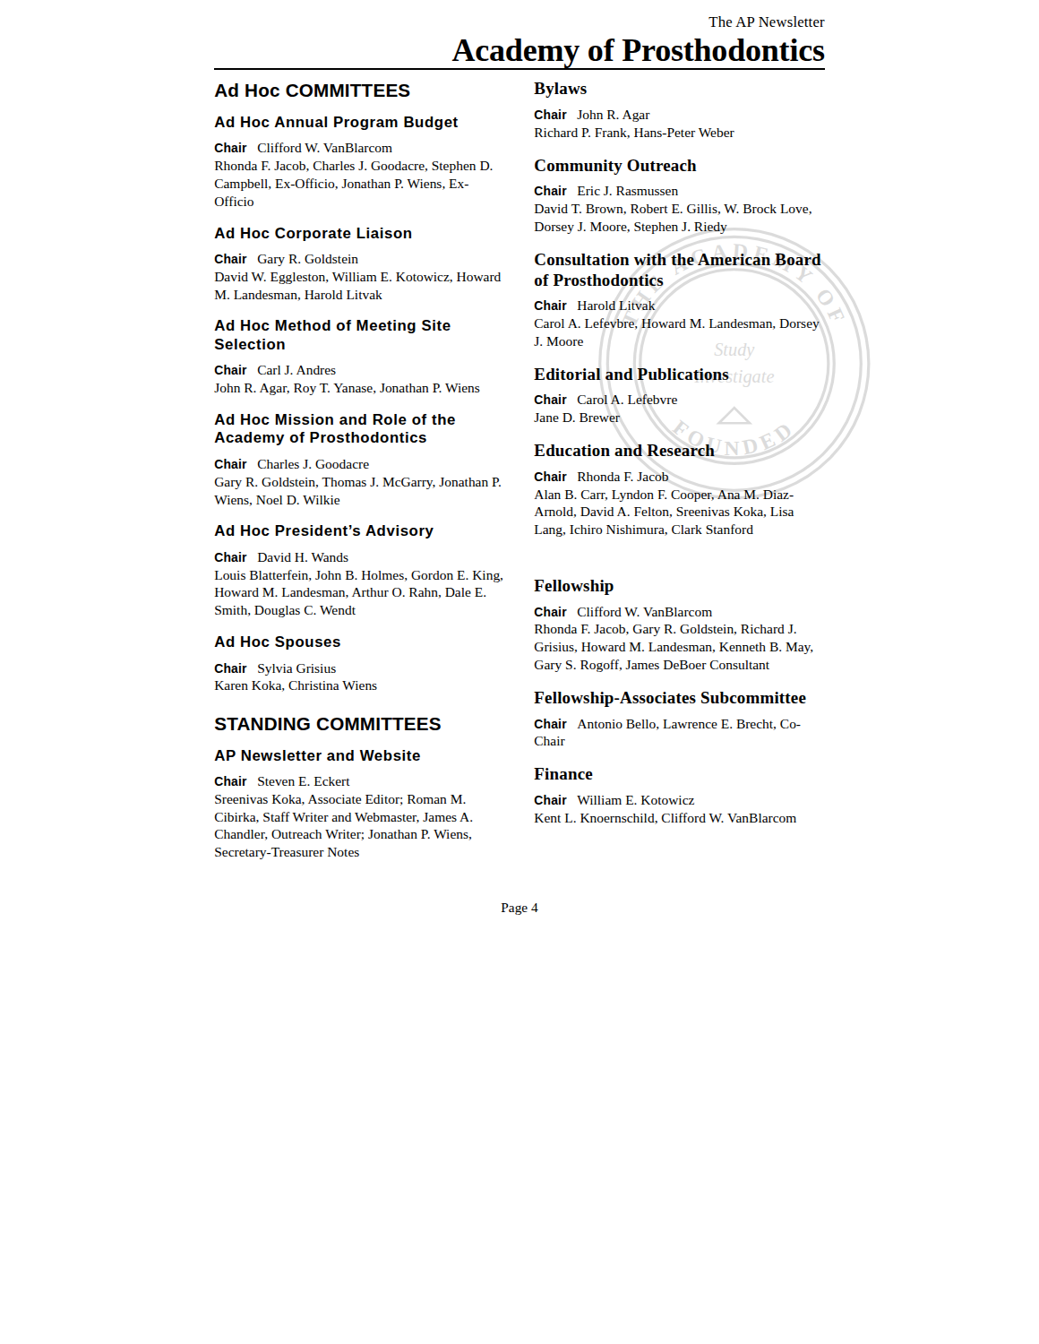The AP Newsletter
Academy of Prosthodontics
THE ACADEMY OF FOUNDED Study Investigate
Ad Hoc COMMITTEES
Ad Hoc Annual Program Budget
Chair Clifford W. VanBlarcom
Rhonda F. Jacob, Charles J. Goodacre, Stephen D. Campbell, Ex-Officio, Jonathan P. Wiens, Ex-Officio
Ad Hoc Corporate Liaison
Chair Gary R. Goldstein
David W. Eggleston, William E. Kotowicz, Howard M. Landesman, Harold Litvak
Ad Hoc Method of Meeting Site Selection
Chair Carl J. Andres
John R. Agar, Roy T. Yanase, Jonathan P. Wiens
Ad Hoc Mission and Role of the Academy of Prosthodontics
Chair Charles J. Goodacre
Gary R. Goldstein, Thomas J. McGarry, Jonathan P. Wiens, Noel D. Wilkie
Ad Hoc President’s Advisory
Chair David H. Wands
Louis Blatterfein, John B. Holmes, Gordon E. King, Howard M. Landesman, Arthur O. Rahn, Dale E. Smith, Douglas C. Wendt
Ad Hoc Spouses
Chair Sylvia Grisius
Karen Koka, Christina Wiens
STANDING COMMITTEES
AP Newsletter and Website
Chair Steven E. Eckert
Sreenivas Koka, Associate Editor; Roman M. Cibirka, Staff Writer and Webmaster, James A. Chandler, Outreach Writer; Jonathan P. Wiens, Secretary-Treasurer Notes
Bylaws
Chair John R. Agar
Richard P. Frank, Hans-Peter Weber
Community Outreach
Chair Eric J. Rasmussen
David T. Brown, Robert E. Gillis, W. Brock Love, Dorsey J. Moore, Stephen J. Riedy
Consultation with the American Board of Prosthodontics
Chair Harold Litvak
Carol A. Lefevbre, Howard M. Landesman, Dorsey J. Moore
Editorial and Publications
Chair Carol A. Lefebvre
Jane D. Brewer
Education and Research
Chair Rhonda F. Jacob
Alan B. Carr, Lyndon F. Cooper, Ana M. Diaz-Arnold, David A. Felton, Sreenivas Koka, Lisa Lang, Ichiro Nishimura, Clark Stanford
Fellowship
Chair Clifford W. VanBlarcom
Rhonda F. Jacob, Gary R. Goldstein, Richard J. Grisius, Howard M. Landesman, Kenneth B. May, Gary S. Rogoff, James DeBoer Consultant
Fellowship-Associates Subcommittee
Chair Antonio Bello, Lawrence E. Brecht, Co-Chair
Finance
Chair William E. Kotowicz
Kent L. Knoernschild, Clifford W. VanBlarcom
Page 4